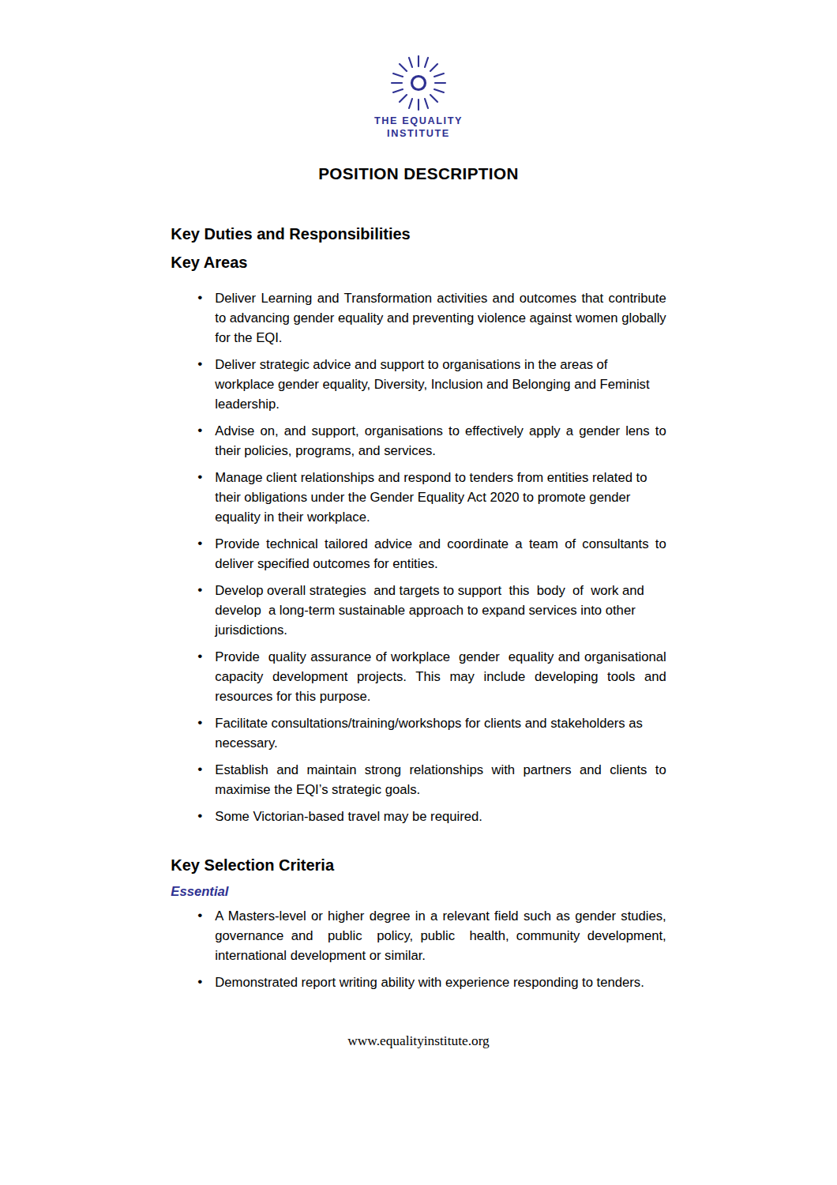The Equality
Institute
POSITION DESCRIPTION
Key Duties and Responsibilities
Key Areas
Deliver Learning and Transformation activities and outcomes that contribute to advancing gender equality and preventing violence against women globally for the EQI.
Deliver strategic advice and support to organisations in the areas of workplace gender equality, Diversity, Inclusion and Belonging and Feminist leadership.
Advise on, and support, organisations to effectively apply a gender lens to their policies, programs, and services.
Manage client relationships and respond to tenders from entities related to their obligations under the Gender Equality Act 2020 to promote gender equality in their workplace.
Provide technical tailored advice and coordinate a team of consultants to deliver specified outcomes for entities.
Develop overall strategies and targets to support this body of work and develop a long-term sustainable approach to expand services into other jurisdictions.
Provide quality assurance of workplace gender equality and organisational capacity development projects. This may include developing tools and resources for this purpose.
Facilitate consultations/training/workshops for clients and stakeholders as necessary.
Establish and maintain strong relationships with partners and clients to maximise the EQI’s strategic goals.
Some Victorian-based travel may be required.
Key Selection Criteria
Essential
A Masters-level or higher degree in a relevant field such as gender studies, governance and public policy, public health, community development, international development or similar.
Demonstrated report writing ability with experience responding to tenders.
www.equalityinstitute.org